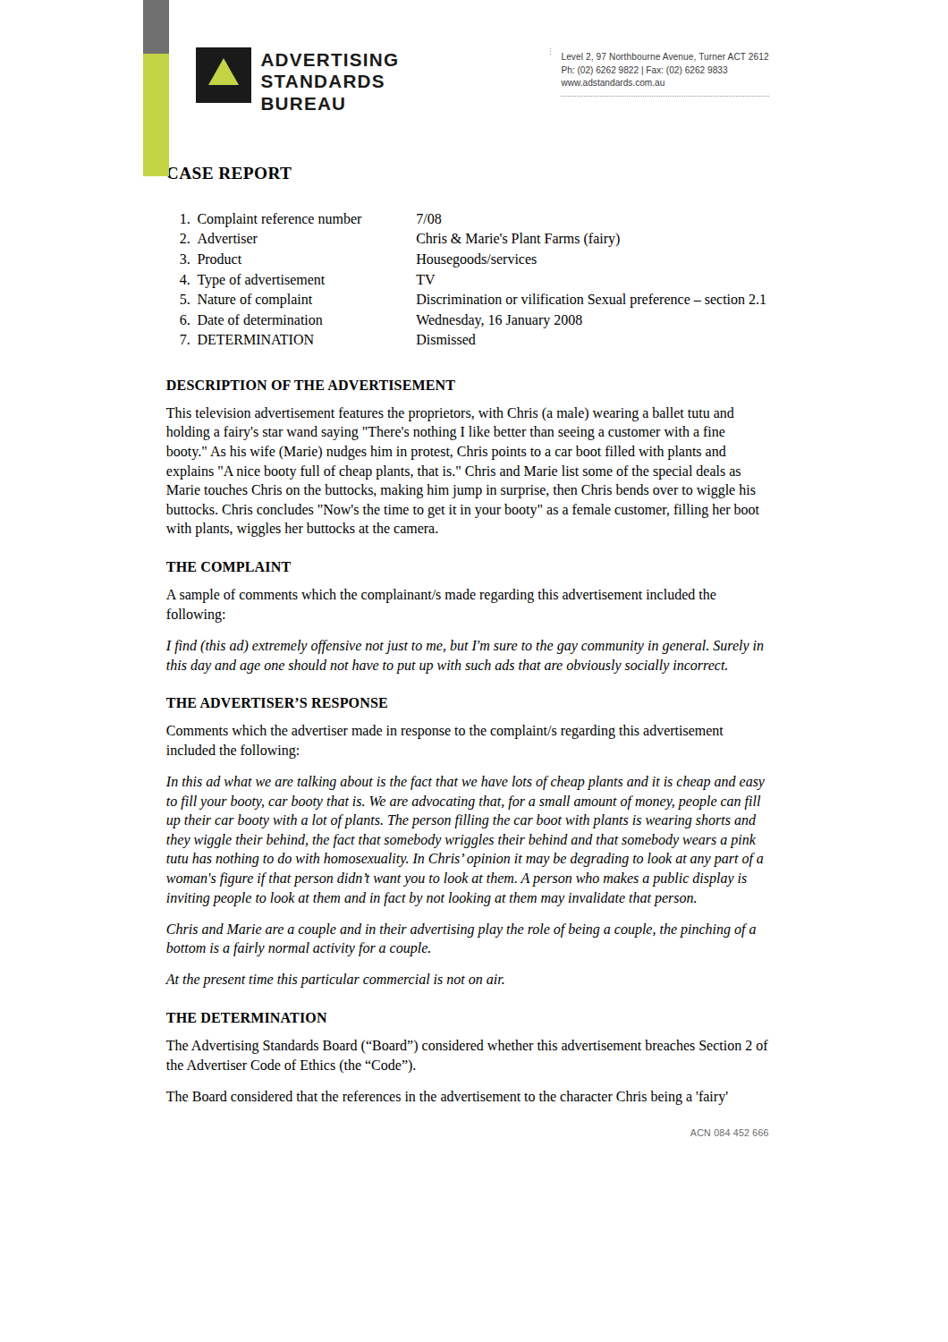ADVERTISING
STANDARDS
BUREAU
⋮
Level 2, 97 Northbourne Avenue, Turner ACT 2612
Ph: (02) 6262 9822 | Fax: (02) 6262 9833
www.adstandards.com.au
CASE REPORT
1. Complaint reference number 7/08
2. Advertiser Chris & Marie's Plant Farms (fairy)
3. Product Housegoods/services
4. Type of advertisement TV
5. Nature of complaint Discrimination or vilification Sexual preference – section 2.1
6. Date of determination Wednesday, 16 January 2008
7. DETERMINATION Dismissed
DESCRIPTION OF THE ADVERTISEMENT
This television advertisement features the proprietors, with Chris (a male) wearing a ballet tutu and holding a fairy's star wand saying "There's nothing I like better than seeing a customer with a fine booty." As his wife (Marie) nudges him in protest, Chris points to a car boot filled with plants and explains "A nice booty full of cheap plants, that is." Chris and Marie list some of the special deals as Marie touches Chris on the buttocks, making him jump in surprise, then Chris bends over to wiggle his buttocks. Chris concludes "Now's the time to get it in your booty" as a female customer, filling her boot with plants, wiggles her buttocks at the camera.
THE COMPLAINT
A sample of comments which the complainant/s made regarding this advertisement included the following:
I find (this ad) extremely offensive not just to me, but I'm sure to the gay community in general. Surely in this day and age one should not have to put up with such ads that are obviously socially incorrect.
THE ADVERTISER’S RESPONSE
Comments which the advertiser made in response to the complaint/s regarding this advertisement included the following:
In this ad what we are talking about is the fact that we have lots of cheap plants and it is cheap and easy to fill your booty, car booty that is. We are advocating that, for a small amount of money, people can fill up their car booty with a lot of plants. The person filling the car boot with plants is wearing shorts and they wiggle their behind, the fact that somebody wriggles their behind and that somebody wears a pink tutu has nothing to do with homosexuality. In Chris’ opinion it may be degrading to look at any part of a woman's figure if that person didn’t want you to look at them. A person who makes a public display is inviting people to look at them and in fact by not looking at them may invalidate that person.
Chris and Marie are a couple and in their advertising play the role of being a couple, the pinching of a bottom is a fairly normal activity for a couple.
At the present time this particular commercial is not on air.
THE DETERMINATION
The Advertising Standards Board (“Board”) considered whether this advertisement breaches Section 2 of the Advertiser Code of Ethics (the “Code”).
The Board considered that the references in the advertisement to the character Chris being a 'fairy'
ACN 084 452 666